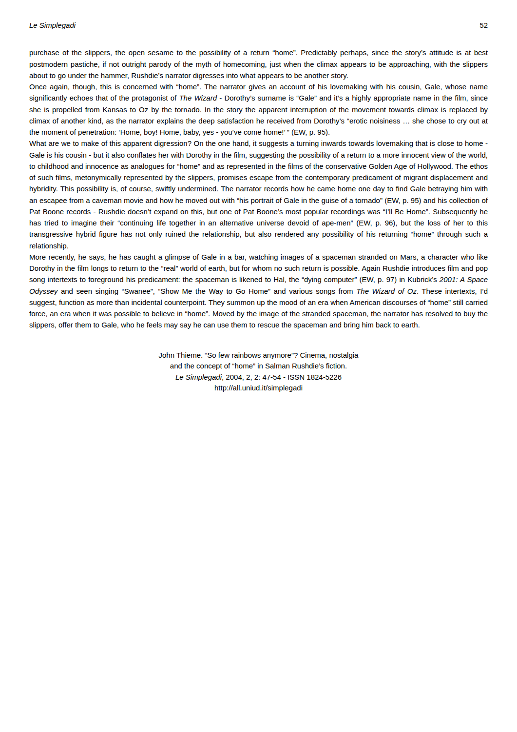Le Simplegadi 52
purchase of the slippers, the open sesame to the possibility of a return “home”. Predictably perhaps, since the story’s attitude is at best postmodern pastiche, if not outright parody of the myth of homecoming, just when the climax appears to be approaching, with the slippers about to go under the hammer, Rushdie’s narrator digresses into what appears to be another story.
Once again, though, this is concerned with “home”. The narrator gives an account of his lovemaking with his cousin, Gale, whose name significantly echoes that of the protagonist of The Wizard - Dorothy’s surname is “Gale” and it’s a highly appropriate name in the film, since she is propelled from Kansas to Oz by the tornado. In the story the apparent interruption of the movement towards climax is replaced by climax of another kind, as the narrator explains the deep satisfaction he received from Dorothy’s “erotic noisiness … she chose to cry out at the moment of penetration: ‘Home, boy! Home, baby, yes - you’ve come home!’ ” (EW, p. 95).
What are we to make of this apparent digression? On the one hand, it suggests a turning inwards towards lovemaking that is close to home - Gale is his cousin - but it also conflates her with Dorothy in the film, suggesting the possibility of a return to a more innocent view of the world, to childhood and innocence as analogues for “home” and as represented in the films of the conservative Golden Age of Hollywood. The ethos of such films, metonymically represented by the slippers, promises escape from the contemporary predicament of migrant displacement and hybridity. This possibility is, of course, swiftly undermined. The narrator records how he came home one day to find Gale betraying him with an escapee from a caveman movie and how he moved out with “his portrait of Gale in the guise of a tornado” (EW, p. 95) and his collection of Pat Boone records - Rushdie doesn’t expand on this, but one of Pat Boone’s most popular recordings was “I’ll Be Home”. Subsequently he has tried to imagine their “continuing life together in an alternative universe devoid of ape-men” (EW, p. 96), but the loss of her to this transgressive hybrid figure has not only ruined the relationship, but also rendered any possibility of his returning “home” through such a relationship.
More recently, he says, he has caught a glimpse of Gale in a bar, watching images of a spaceman stranded on Mars, a character who like Dorothy in the film longs to return to the “real” world of earth, but for whom no such return is possible. Again Rushdie introduces film and pop song intertexts to foreground his predicament: the spaceman is likened to Hal, the “dying computer” (EW, p. 97) in Kubrick’s 2001: A Space Odyssey and seen singing “Swanee”, “Show Me the Way to Go Home” and various songs from The Wizard of Oz. These intertexts, I’d suggest, function as more than incidental counterpoint. They summon up the mood of an era when American discourses of “home” still carried force, an era when it was possible to believe in “home”. Moved by the image of the stranded spaceman, the narrator has resolved to buy the slippers, offer them to Gale, who he feels may say he can use them to rescue the spaceman and bring him back to earth.
John Thieme. “So few rainbows anymore”? Cinema, nostalgia
and the concept of “home” in Salman Rushdie’s fiction.
Le Simplegadi, 2004, 2, 2: 47-54 - ISSN 1824-5226
http://all.uniud.it/simplegadi